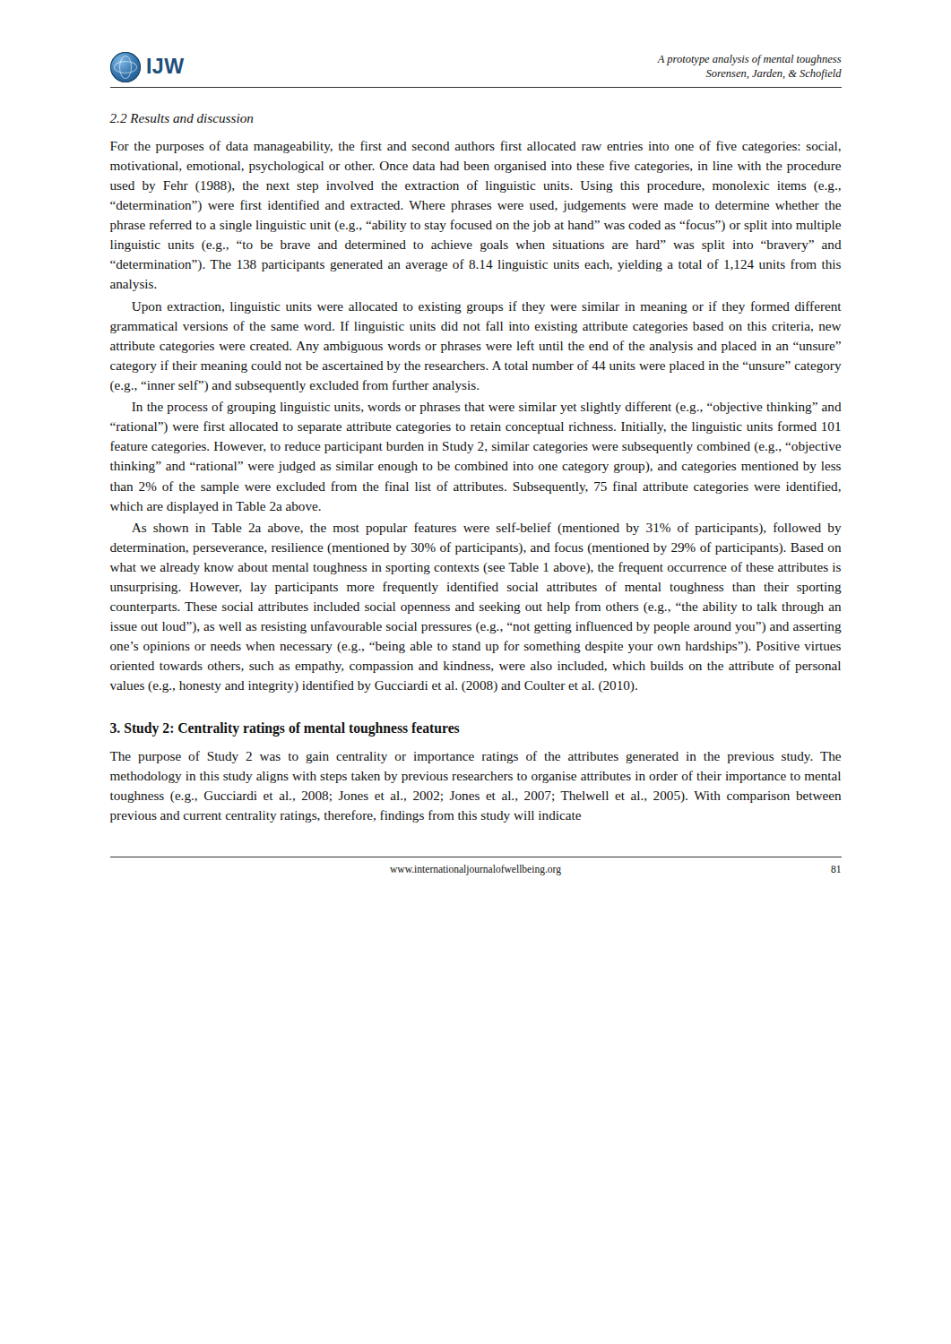IJW
A prototype analysis of mental toughness
Sorensen, Jarden, & Schofield
2.2 Results and discussion
For the purposes of data manageability, the first and second authors first allocated raw entries into one of five categories: social, motivational, emotional, psychological or other. Once data had been organised into these five categories, in line with the procedure used by Fehr (1988), the next step involved the extraction of linguistic units. Using this procedure, monolexic items (e.g., “determination”) were first identified and extracted. Where phrases were used, judgements were made to determine whether the phrase referred to a single linguistic unit (e.g., “ability to stay focused on the job at hand” was coded as “focus”) or split into multiple linguistic units (e.g., “to be brave and determined to achieve goals when situations are hard” was split into “bravery” and “determination”). The 138 participants generated an average of 8.14 linguistic units each, yielding a total of 1,124 units from this analysis.
Upon extraction, linguistic units were allocated to existing groups if they were similar in meaning or if they formed different grammatical versions of the same word. If linguistic units did not fall into existing attribute categories based on this criteria, new attribute categories were created. Any ambiguous words or phrases were left until the end of the analysis and placed in an “unsure” category if their meaning could not be ascertained by the researchers. A total number of 44 units were placed in the “unsure” category (e.g., “inner self”) and subsequently excluded from further analysis.
In the process of grouping linguistic units, words or phrases that were similar yet slightly different (e.g., “objective thinking” and “rational”) were first allocated to separate attribute categories to retain conceptual richness. Initially, the linguistic units formed 101 feature categories. However, to reduce participant burden in Study 2, similar categories were subsequently combined (e.g., “objective thinking” and “rational” were judged as similar enough to be combined into one category group), and categories mentioned by less than 2% of the sample were excluded from the final list of attributes. Subsequently, 75 final attribute categories were identified, which are displayed in Table 2a above.
As shown in Table 2a above, the most popular features were self-belief (mentioned by 31% of participants), followed by determination, perseverance, resilience (mentioned by 30% of participants), and focus (mentioned by 29% of participants). Based on what we already know about mental toughness in sporting contexts (see Table 1 above), the frequent occurrence of these attributes is unsurprising. However, lay participants more frequently identified social attributes of mental toughness than their sporting counterparts. These social attributes included social openness and seeking out help from others (e.g., “the ability to talk through an issue out loud”), as well as resisting unfavourable social pressures (e.g., “not getting influenced by people around you”) and asserting one’s opinions or needs when necessary (e.g., “being able to stand up for something despite your own hardships”). Positive virtues oriented towards others, such as empathy, compassion and kindness, were also included, which builds on the attribute of personal values (e.g., honesty and integrity) identified by Gucciardi et al. (2008) and Coulter et al. (2010).
3. Study 2: Centrality ratings of mental toughness features
The purpose of Study 2 was to gain centrality or importance ratings of the attributes generated in the previous study. The methodology in this study aligns with steps taken by previous researchers to organise attributes in order of their importance to mental toughness (e.g., Gucciardi et al., 2008; Jones et al., 2002; Jones et al., 2007; Thelwell et al., 2005). With comparison between previous and current centrality ratings, therefore, findings from this study will indicate
www.internationaljournalofwellbeing.org 81